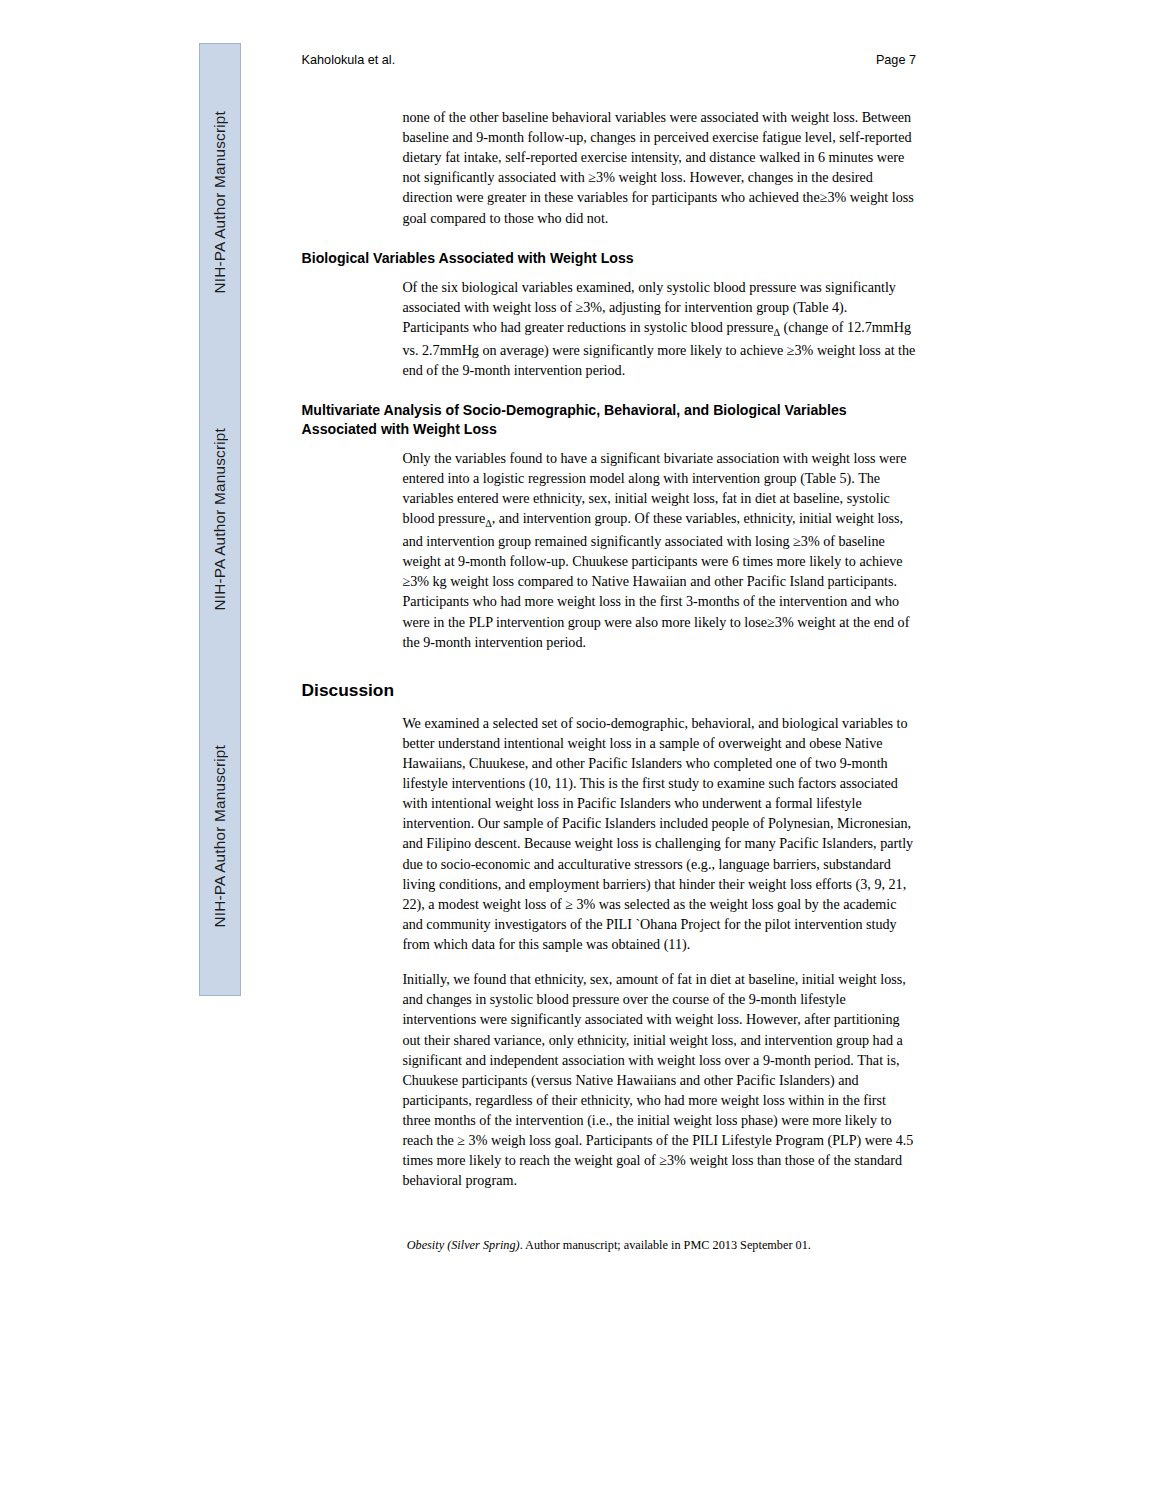NIH-PA Author Manuscript NIH-PA Author Manuscript NIH-PA Author Manuscript
Kaholokula et al.
Page 7
none of the other baseline behavioral variables were associated with weight loss. Between baseline and 9-month follow-up, changes in perceived exercise fatigue level, self-reported dietary fat intake, self-reported exercise intensity, and distance walked in 6 minutes were not significantly associated with ≥3% weight loss. However, changes in the desired direction were greater in these variables for participants who achieved the≥3% weight loss goal compared to those who did not.
Biological Variables Associated with Weight Loss
Of the six biological variables examined, only systolic blood pressure was significantly associated with weight loss of ≥3%, adjusting for intervention group (Table 4). Participants who had greater reductions in systolic blood pressureΔ (change of 12.7mmHg vs. 2.7mmHg on average) were significantly more likely to achieve ≥3% weight loss at the end of the 9-month intervention period.
Multivariate Analysis of Socio-Demographic, Behavioral, and Biological Variables Associated with Weight Loss
Only the variables found to have a significant bivariate association with weight loss were entered into a logistic regression model along with intervention group (Table 5). The variables entered were ethnicity, sex, initial weight loss, fat in diet at baseline, systolic blood pressureΔ, and intervention group. Of these variables, ethnicity, initial weight loss, and intervention group remained significantly associated with losing ≥3% of baseline weight at 9-month follow-up. Chuukese participants were 6 times more likely to achieve ≥3% kg weight loss compared to Native Hawaiian and other Pacific Island participants. Participants who had more weight loss in the first 3-months of the intervention and who were in the PLP intervention group were also more likely to lose≥3% weight at the end of the 9-month intervention period.
Discussion
We examined a selected set of socio-demographic, behavioral, and biological variables to better understand intentional weight loss in a sample of overweight and obese Native Hawaiians, Chuukese, and other Pacific Islanders who completed one of two 9-month lifestyle interventions (10, 11). This is the first study to examine such factors associated with intentional weight loss in Pacific Islanders who underwent a formal lifestyle intervention. Our sample of Pacific Islanders included people of Polynesian, Micronesian, and Filipino descent. Because weight loss is challenging for many Pacific Islanders, partly due to socio-economic and acculturative stressors (e.g., language barriers, substandard living conditions, and employment barriers) that hinder their weight loss efforts (3, 9, 21, 22), a modest weight loss of ≥ 3% was selected as the weight loss goal by the academic and community investigators of the PILI `Ohana Project for the pilot intervention study from which data for this sample was obtained (11).
Initially, we found that ethnicity, sex, amount of fat in diet at baseline, initial weight loss, and changes in systolic blood pressure over the course of the 9-month lifestyle interventions were significantly associated with weight loss. However, after partitioning out their shared variance, only ethnicity, initial weight loss, and intervention group had a significant and independent association with weight loss over a 9-month period. That is, Chuukese participants (versus Native Hawaiians and other Pacific Islanders) and participants, regardless of their ethnicity, who had more weight loss within in the first three months of the intervention (i.e., the initial weight loss phase) were more likely to reach the ≥ 3% weigh loss goal. Participants of the PILI Lifestyle Program (PLP) were 4.5 times more likely to reach the weight goal of ≥3% weight loss than those of the standard behavioral program.
Obesity (Silver Spring). Author manuscript; available in PMC 2013 September 01.